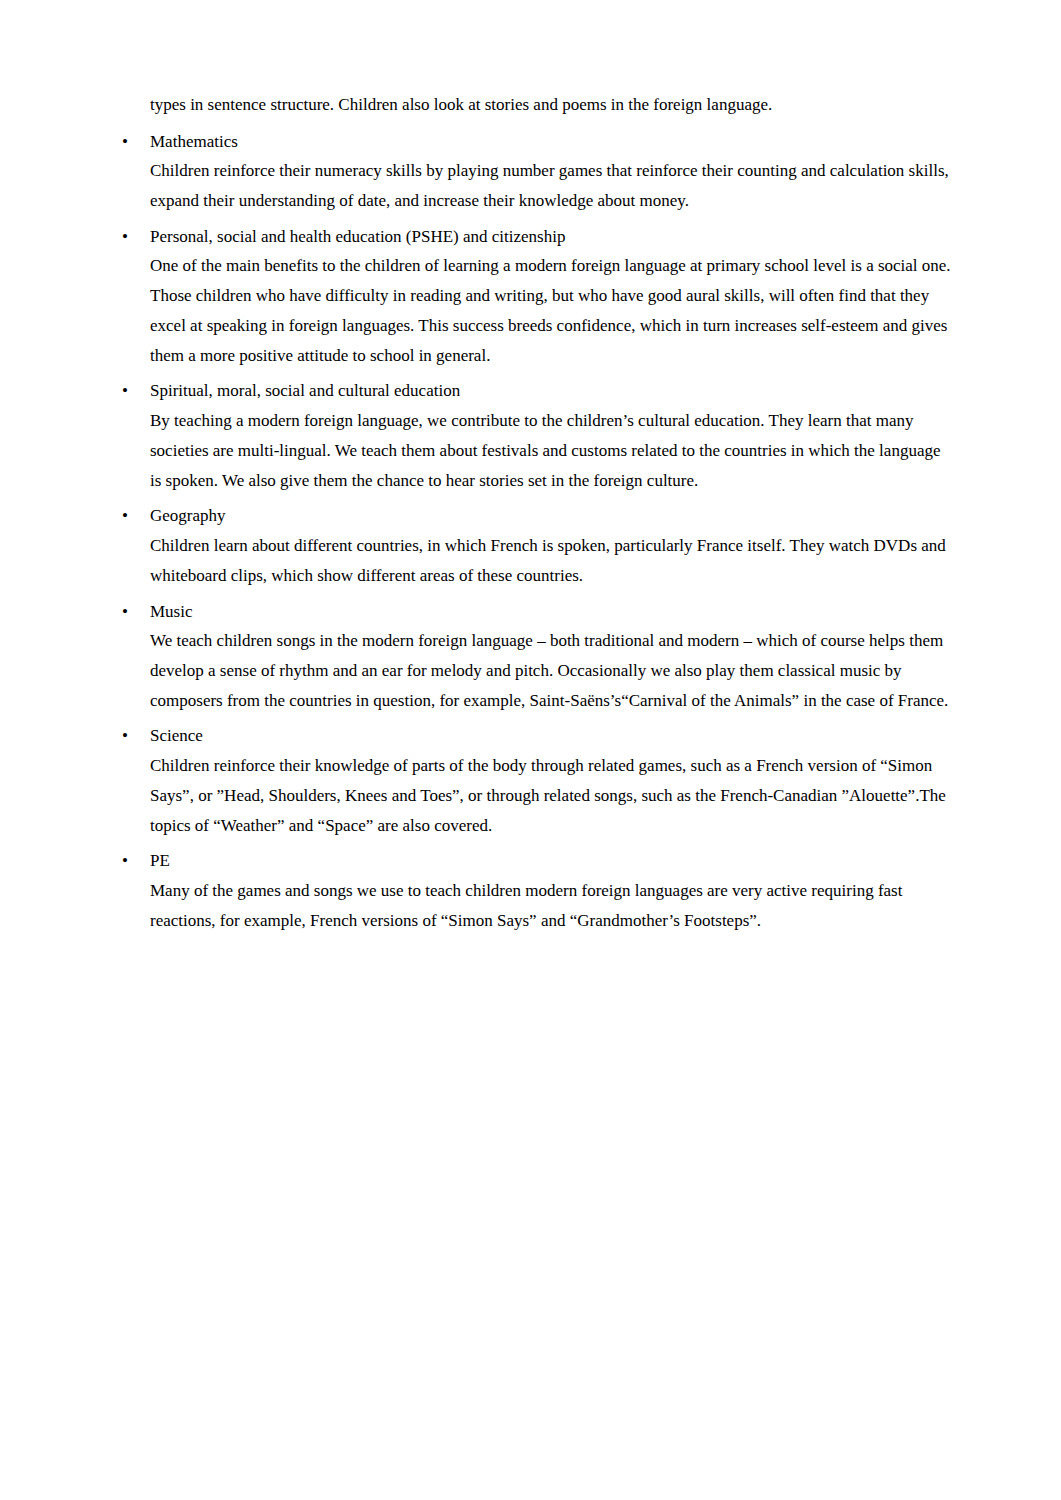types in sentence structure. Children also look at stories and poems in the foreign language.
• Mathematics Children reinforce their numeracy skills by playing number games that reinforce their counting and calculation skills, expand their understanding of date, and increase their knowledge about money.
• Personal, social and health education (PSHE) and citizenship One of the main benefits to the children of learning a modern foreign language at primary school level is a social one. Those children who have difficulty in reading and writing, but who have good aural skills, will often find that they excel at speaking in foreign languages. This success breeds confidence, which in turn increases self-esteem and gives them a more positive attitude to school in general.
• Spiritual, moral, social and cultural education By teaching a modern foreign language, we contribute to the children’s cultural education. They learn that many societies are multi-lingual. We teach them about festivals and customs related to the countries in which the language is spoken. We also give them the chance to hear stories set in the foreign culture.
• Geography Children learn about different countries, in which French is spoken, particularly France itself. They watch DVDs and whiteboard clips, which show different areas of these countries.
• Music We teach children songs in the modern foreign language – both traditional and modern – which of course helps them develop a sense of rhythm and an ear for melody and pitch. Occasionally we also play them classical music by composers from the countries in question, for example, Saint-Saëns’s“Carnival of the Animals” in the case of France.
• Science Children reinforce their knowledge of parts of the body through related games, such as a French version of “Simon Says”, or ”Head, Shoulders, Knees and Toes”, or through related songs, such as the French-Canadian ”Alouette”.The topics of “Weather” and “Space” are also covered.
• PE Many of the games and songs we use to teach children modern foreign languages are very active requiring fast reactions, for example, French versions of “Simon Says” and “Grandmother’s Footsteps”.